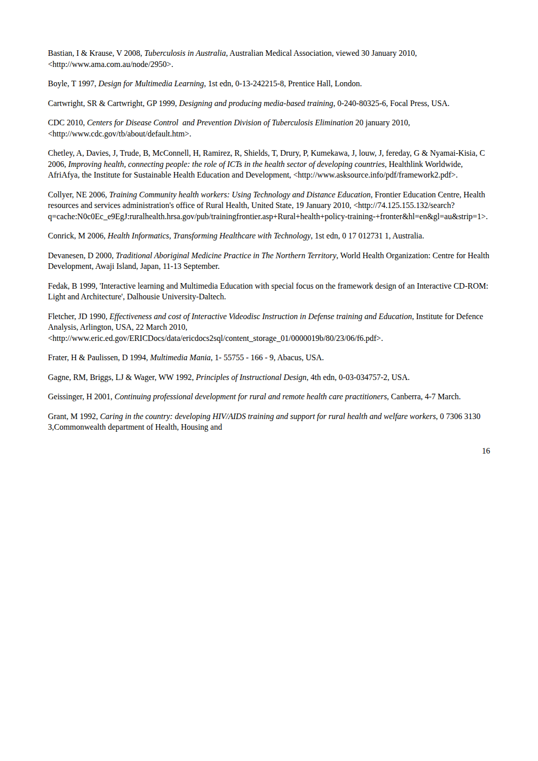Bastian, I & Krause, V 2008, Tuberculosis in Australia, Australian Medical Association, viewed 30 January 2010, <http://www.ama.com.au/node/2950>.
Boyle, T 1997, Design for Multimedia Learning, 1st edn, 0-13-242215-8, Prentice Hall, London.
Cartwright, SR & Cartwright, GP 1999, Designing and producing media-based training, 0-240-80325-6, Focal Press, USA.
CDC 2010, Centers for Disease Control and Prevention Division of Tuberculosis Elimination 20 january 2010, <http://www.cdc.gov/tb/about/default.htm>.
Chetley, A, Davies, J, Trude, B, McConnell, H, Ramirez, R, Shields, T, Drury, P, Kumekawa, J, louw, J, fereday, G & Nyamai-Kisia, C 2006, Improving health, connecting people: the role of ICTs in the health sector of developing countries, Healthlink Worldwide, AfriAfya, the Institute for Sustainable Health Education and Development, <http://www.asksource.info/pdf/framework2.pdf>.
Collyer, NE 2006, Training Community health workers: Using Technology and Distance Education, Frontier Education Centre, Health resources and services administration's office of Rural Health, United State, 19 January 2010, <http://74.125.155.132/search?q=cache:N0c0Ec_e9EgJ:ruralhealth.hrsa.gov/pub/trainingfrontier.asp+Rural+health+policy-training-+fronter&hl=en&gl=au&strip=1>.
Conrick, M 2006, Health Informatics, Transforming Healthcare with Technology, 1st edn, 0 17 012731 1, Australia.
Devanesen, D 2000, Traditional Aboriginal Medicine Practice in The Northern Territory, World Health Organization: Centre for Health Development, Awaji Island, Japan, 11-13 September.
Fedak, B 1999, 'Interactive learning and Multimedia Education with special focus on the framework design of an Interactive CD-ROM: Light and Architecture', Dalhousie University-Daltech.
Fletcher, JD 1990, Effectiveness and cost of Interactive Videodisc Instruction in Defense training and Education, Institute for Defence Analysis, Arlington, USA, 22 March 2010, <http://www.eric.ed.gov/ERICDocs/data/ericdocs2sql/content_storage_01/0000019b/80/23/06/f6.pdf>.
Frater, H & Paulissen, D 1994, Multimedia Mania, 1- 55755 - 166 - 9, Abacus, USA.
Gagne, RM, Briggs, LJ & Wager, WW 1992, Principles of Instructional Design, 4th edn, 0-03-034757-2, USA.
Geissinger, H 2001, Continuing professional development for rural and remote health care practitioners, Canberra, 4-7 March.
Grant, M 1992, Caring in the country: developing HIV/AIDS training and support for rural health and welfare workers, 0 7306 3130 3,Commonwealth department of Health, Housing and
16